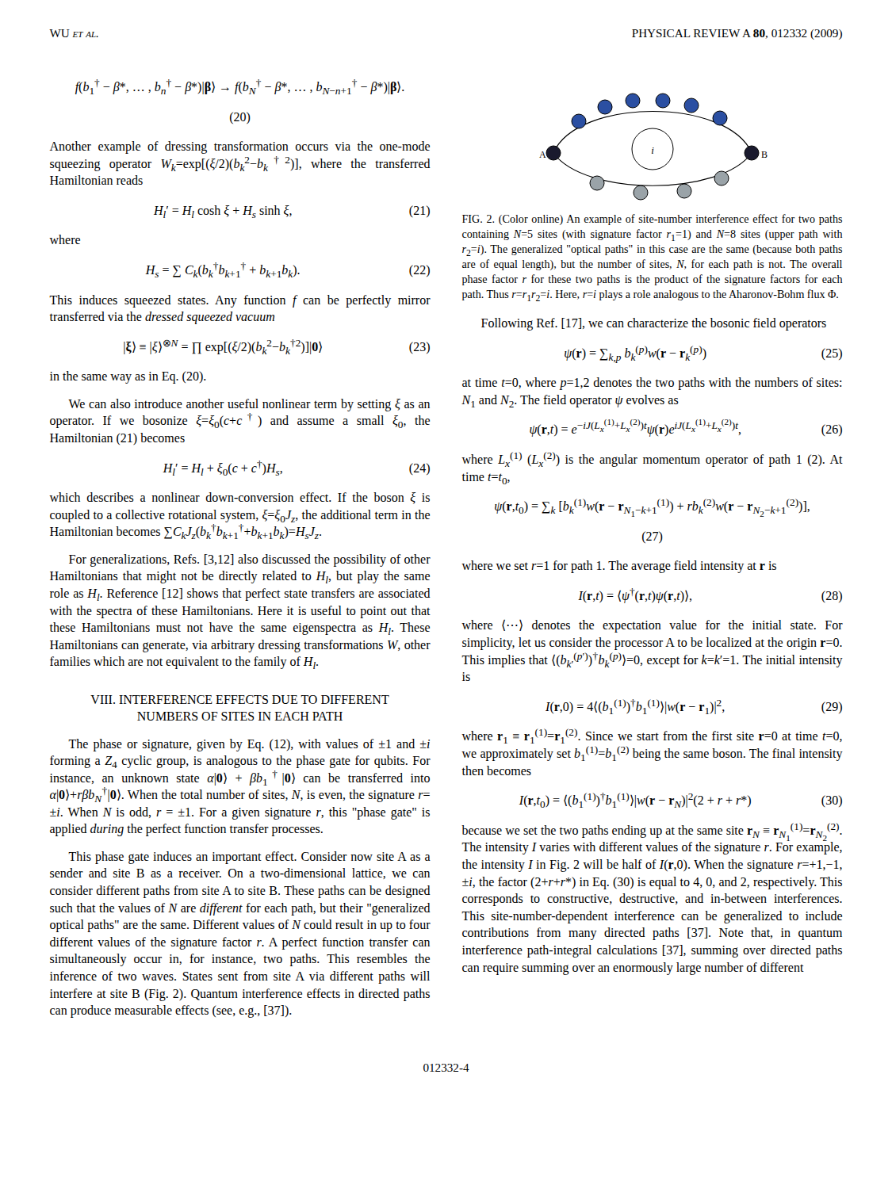WU et al.
PHYSICAL REVIEW A 80, 012332 (2009)
f(b1† − β*, … , bn† − β*)|β⟩ → f(bN† − β*, … , bN−n+1† − β*)|β⟩.
(20)
Another example of dressing transformation occurs via the one-mode squeezing operator Wk=exp[(ξ/2)(bk2−bk†2)], where the transferred Hamiltonian reads
Hl′ = Hl cosh ξ + Hs sinh ξ,
(21)
where
Hs = ∑ Ck(bk†bk+1† + bk+1bk).
(22)
This induces squeezed states. Any function f can be perfectly mirror transferred via the dressed squeezed vacuum
|ξ⟩ ≡ |ξ⟩⊗N = ∏ exp[(ξ/2)(bk2−bk†2)]|0⟩
(23)
in the same way as in Eq. (20).
We can also introduce another useful nonlinear term by setting ξ as an operator. If we bosonize ξ=ξ0(c+c†) and assume a small ξ0, the Hamiltonian (21) becomes
Hl′ = Hl + ξ0(c + c†)Hs,
(24)
which describes a nonlinear down-conversion effect. If the boson ξ is coupled to a collective rotational system, ξ=ξ0Jz, the additional term in the Hamiltonian becomes ∑CkJz(bk†bk+1†+bk+1bk)=HsJz.
For generalizations, Refs. [3,12] also discussed the possibility of other Hamiltonians that might not be directly related to Hl, but play the same role as Hl. Reference [12] shows that perfect state transfers are associated with the spectra of these Hamiltonians. Here it is useful to point out that these Hamiltonians must not have the same eigenspectra as Hl. These Hamiltonians can generate, via arbitrary dressing transformations W, other families which are not equivalent to the family of Hl.
VIII. INTERFERENCE EFFECTS DUE TO DIFFERENT
NUMBERS OF SITES IN EACH PATH
The phase or signature, given by Eq. (12), with values of ±1 and ±i forming a Z4 cyclic group, is analogous to the phase gate for qubits. For instance, an unknown state α|0⟩ + βb1†|0⟩ can be transferred into α|0⟩+rβbN†|0⟩. When the total number of sites, N, is even, the signature r= ±i. When N is odd, r = ±1. For a given signature r, this "phase gate" is applied during the perfect function transfer processes.
This phase gate induces an important effect. Consider now site A as a sender and site B as a receiver. On a two-dimensional lattice, we can consider different paths from site A to site B. These paths can be designed such that the values of N are different for each path, but their "generalized optical paths" are the same. Different values of N could result in up to four different values of the signature factor r. A perfect function transfer can simultaneously occur in, for instance, two paths. This resembles the inference of two waves. States sent from site A via different paths will interfere at site B (Fig. 2). Quantum interference effects in directed paths can produce measurable effects (see, e.g., [37]).
i A B
FIG. 2. (Color online) An example of site-number interference effect for two paths containing N=5 sites (with signature factor r1=1) and N=8 sites (upper path with r2=i). The generalized "optical paths" in this case are the same (because both paths are of equal length), but the number of sites, N, for each path is not. The overall phase factor r for these two paths is the product of the signature factors for each path. Thus r=r1r2=i. Here, r=i plays a role analogous to the Aharonov-Bohm flux Φ.
Following Ref. [17], we can characterize the bosonic field operators
ψ(r) = ∑k,p bk(p)w(r − rk(p))
(25)
at time t=0, where p=1,2 denotes the two paths with the numbers of sites: N1 and N2. The field operator ψ evolves as
ψ(r,t) = e−iJ(Lx(1)+Lx(2))tψ(r)eiJ(Lx(1)+Lx(2))t,
(26)
where Lx(1) (Lx(2)) is the angular momentum operator of path 1 (2). At time t=t0,
ψ(r,t0) = ∑k [bk(1)w(r − rN1−k+1(1)) + rbk(2)w(r − rN2−k+1(2))],
(27)
where we set r=1 for path 1. The average field intensity at r is
I(r,t) = ⟨ψ†(r,t)ψ(r,t)⟩,
(28)
where ⟨⋯⟩ denotes the expectation value for the initial state. For simplicity, let us consider the processor A to be localized at the origin r=0. This implies that ⟨(bk′(p′))†bk(p)⟩=0, except for k=k′=1. The initial intensity is
I(r,0) = 4⟨(b1(1))†b1(1)⟩|w(r − r1)|2,
(29)
where r1 ≡ r1(1)=r1(2). Since we start from the first site r=0 at time t=0, we approximately set b1(1)=b1(2) being the same boson. The final intensity then becomes
I(r,t0) = ⟨(b1(1))†b1(1)⟩|w(r − rN)|2(2 + r + r*)
(30)
because we set the two paths ending up at the same site rN ≡ rN1(1)=rN2(2). The intensity I varies with different values of the signature r. For example, the intensity I in Fig. 2 will be half of I(r,0). When the signature r=+1,−1, ±i, the factor (2+r+r*) in Eq. (30) is equal to 4, 0, and 2, respectively. This corresponds to constructive, destructive, and in-between interferences. This site-number-dependent interference can be generalized to include contributions from many directed paths [37]. Note that, in quantum interference path-integral calculations [37], summing over directed paths can require summing over an enormously large number of different
012332-4